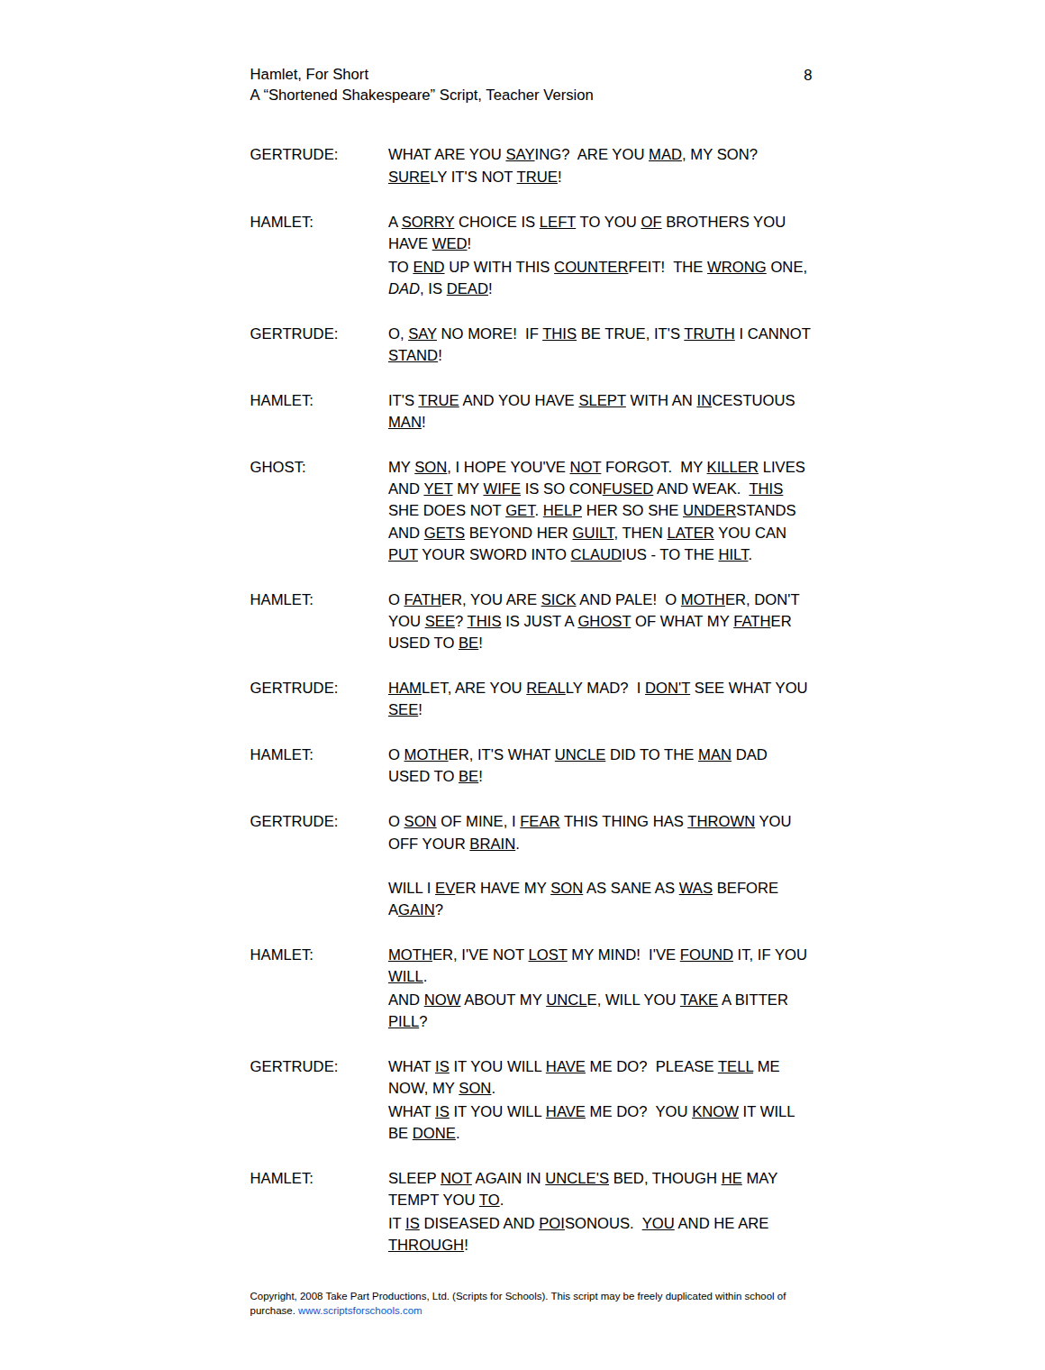8
Hamlet, For Short
A “Shortened Shakespeare” Script, Teacher Version
Gertrude:
WHAT ARE YOU SAYING? ARE YOU MAD, MY SON? SURELY IT'S NOT TRUE!
Hamlet:
A SORRY CHOICE IS LEFT TO YOU OF BROTHERS YOU HAVE WED!
TO END UP WITH THIS COUNTERFEIT! THE WRONG ONE, DAD, IS DEAD!
Gertrude:
O, SAY NO MORE! IF THIS BE TRUE, IT'S TRUTH I CANNOT STAND!
Hamlet:
IT'S TRUE AND YOU HAVE SLEPT WITH AN INCESTUOUS MAN!
Ghost:
MY SON, I HOPE YOU'VE NOT FORGOT. MY KILLER LIVES AND YET MY WIFE IS SO CONFUSED AND WEAK. THIS SHE DOES NOT GET. HELP HER SO SHE UNDERSTANDS AND GETS BEYOND HER GUILT, THEN LATER YOU CAN PUT YOUR SWORD INTO CLAUDIUS - TO THE HILT.
Hamlet:
O FATHER, YOU ARE SICK AND PALE! O MOTHER, DON'T YOU SEE? THIS IS JUST A GHOST OF WHAT MY FATHER USED TO BE!
Gertrude:
HAMLET, ARE YOU REALLY MAD? I DON'T SEE WHAT YOU SEE!
Hamlet:
O MOTHER, IT'S WHAT UNCLE DID TO THE MAN DAD USED TO BE!
Gertrude:
O SON OF MINE, I FEAR THIS THING HAS THROWN YOU OFF YOUR BRAIN.
WILL I EVER HAVE MY SON AS SANE AS WAS BEFORE AGAIN?
Hamlet:
MOTHER, I'VE NOT LOST MY MIND! I'VE FOUND IT, IF YOU WILL.
AND NOW ABOUT MY UNCLE, WILL YOU TAKE A BITTER PILL?
Gertrude:
WHAT IS IT YOU WILL HAVE ME DO? PLEASE TELL ME NOW, MY SON.
WHAT IS IT YOU WILL HAVE ME DO? YOU KNOW IT WILL BE DONE.
Hamlet:
SLEEP NOT AGAIN IN UNCLE'S BED, THOUGH HE MAY TEMPT YOU TO.
IT IS DISEASED AND POISONOUS. YOU AND HE ARE THROUGH!
Copyright, 2008 Take Part Productions, Ltd. (Scripts for Schools). This script may be freely duplicated within school of purchase. www.scriptsforschools.com